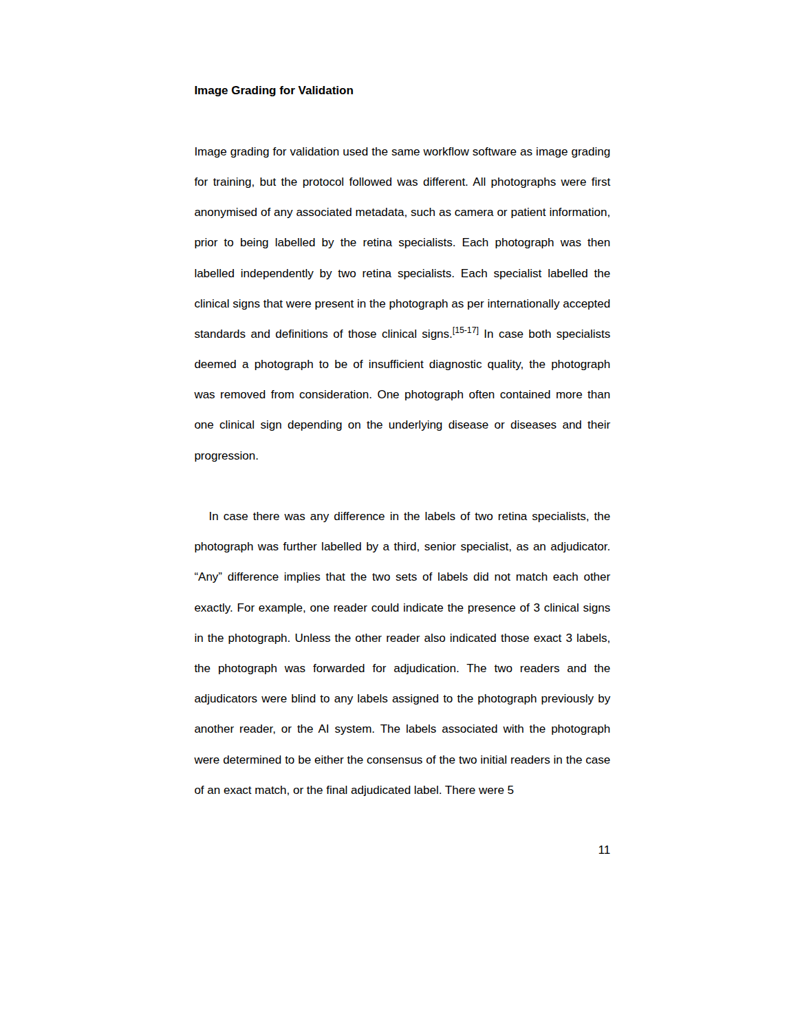Image Grading for Validation
Image grading for validation used the same workflow software as image grading for training, but the protocol followed was different. All photographs were first anonymised of any associated metadata, such as camera or patient information, prior to being labelled by the retina specialists. Each photograph was then labelled independently by two retina specialists. Each specialist labelled the clinical signs that were present in the photograph as per internationally accepted standards and definitions of those clinical signs.[15-17] In case both specialists deemed a photograph to be of insufficient diagnostic quality, the photograph was removed from consideration. One photograph often contained more than one clinical sign depending on the underlying disease or diseases and their progression.
In case there was any difference in the labels of two retina specialists, the photograph was further labelled by a third, senior specialist, as an adjudicator. “Any” difference implies that the two sets of labels did not match each other exactly. For example, one reader could indicate the presence of 3 clinical signs in the photograph. Unless the other reader also indicated those exact 3 labels, the photograph was forwarded for adjudication. The two readers and the adjudicators were blind to any labels assigned to the photograph previously by another reader, or the AI system. The labels associated with the photograph were determined to be either the consensus of the two initial readers in the case of an exact match, or the final adjudicated label. There were 5
11